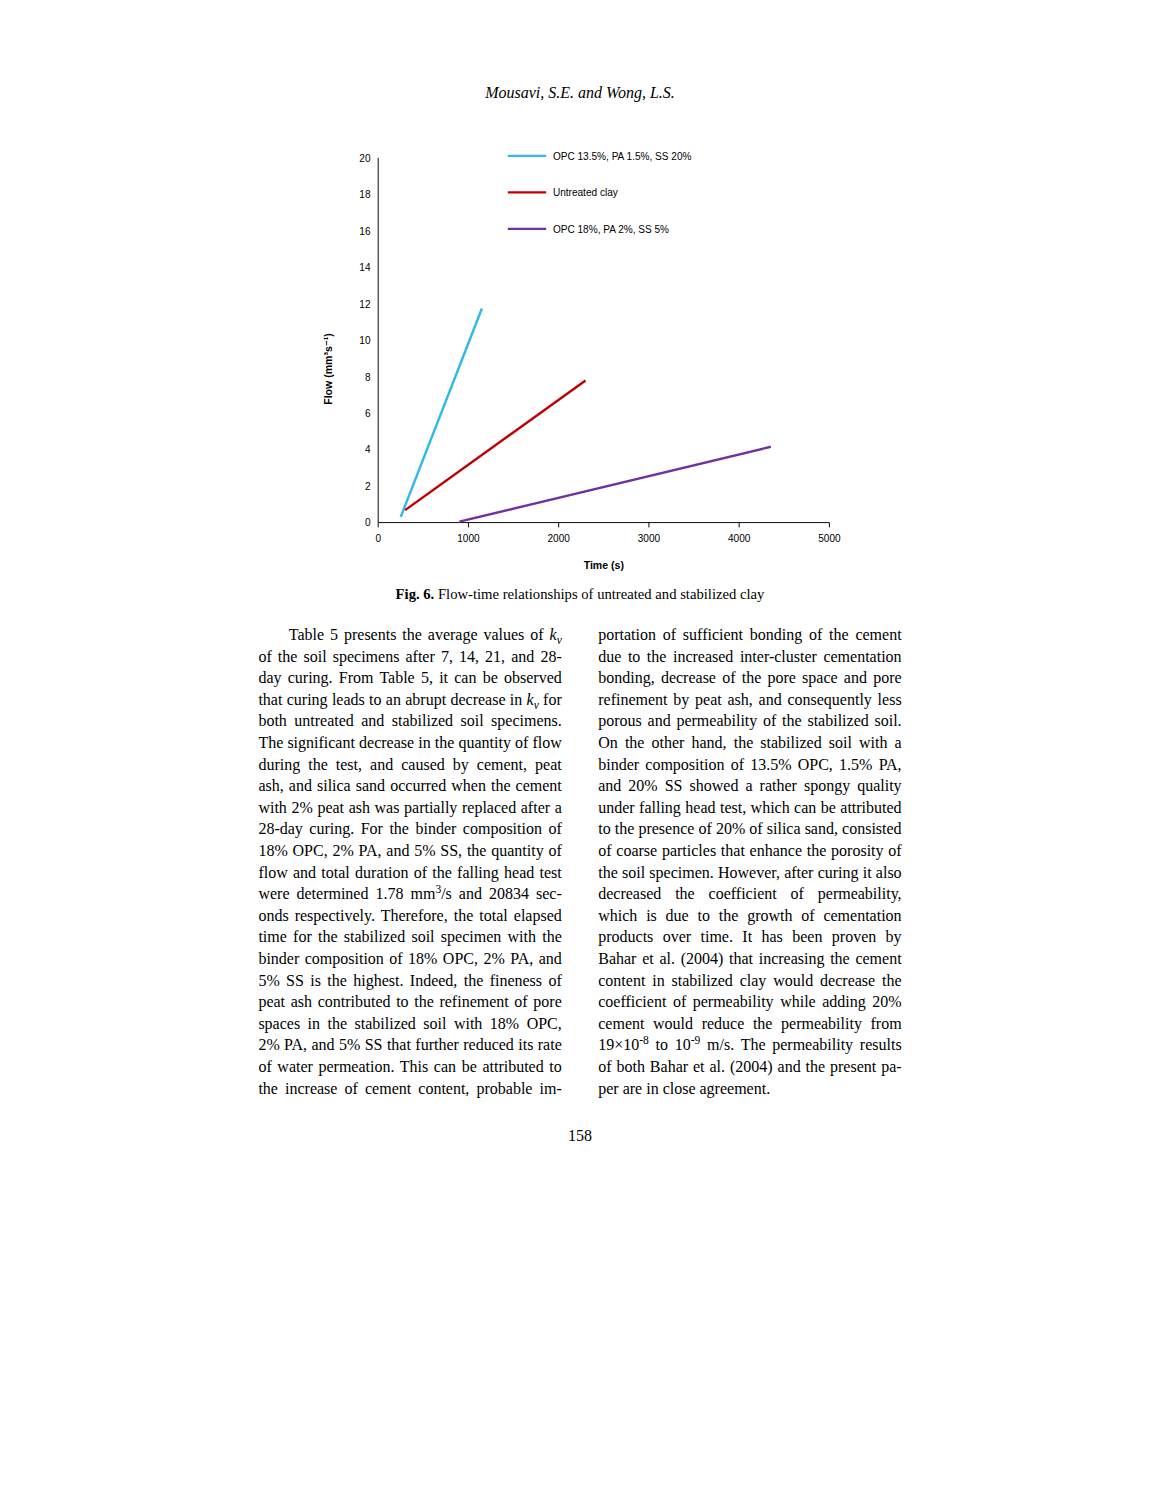Mousavi, S.E. and Wong, L.S.
Flow (mm³s⁻¹) 20 18 16 14 12 10 8 6 4 2 0 0 1000 2000 3000 4000 5000 OPC 13.5%, PA 1.5%, SS 20% Untreated clay OPC 18%, PA 2%, SS 5% Time (s)
Fig. 6. Flow-time relationships of untreated and stabilized clay
Table 5 presents the average values of kv of the soil specimens after 7, 14, 21, and 28-day curing. From Table 5, it can be observed that curing leads to an abrupt decrease in kv for both untreated and stabilized soil specimens. The significant decrease in the quantity of flow during the test, and caused by cement, peat ash, and silica sand occurred when the cement with 2% peat ash was partially replaced after a 28-day curing. For the binder composition of 18% OPC, 2% PA, and 5% SS, the quantity of flow and total duration of the falling head test were determined 1.78 mm3/s and 20834 seconds respectively. Therefore, the total elapsed time for the stabilized soil specimen with the binder composition of 18% OPC, 2% PA, and 5% SS is the highest. Indeed, the fineness of peat ash contributed to the refinement of pore spaces in the stabilized soil with 18% OPC, 2% PA, and 5% SS that further reduced its rate of water permeation. This can be attributed to the increase of cement content, probable importation of sufficient bonding of the cement due to the increased inter-cluster cementation bonding, decrease of the pore space and pore refinement by peat ash, and consequently less porous and permeability of the stabilized soil. On the other hand, the stabilized soil with a binder composition of 13.5% OPC, 1.5% PA, and 20% SS showed a rather spongy quality under falling head test, which can be attributed to the presence of 20% of silica sand, consisted of coarse particles that enhance the porosity of the soil specimen. However, after curing it also decreased the coefficient of permeability, which is due to the growth of cementation products over time. It has been proven by Bahar et al. (2004) that increasing the cement content in stabilized clay would decrease the coefficient of permeability while adding 20% cement would reduce the permeability from 19×10-8 to 10-9 m/s. The permeability results of both Bahar et al. (2004) and the present paper are in close agreement.
158